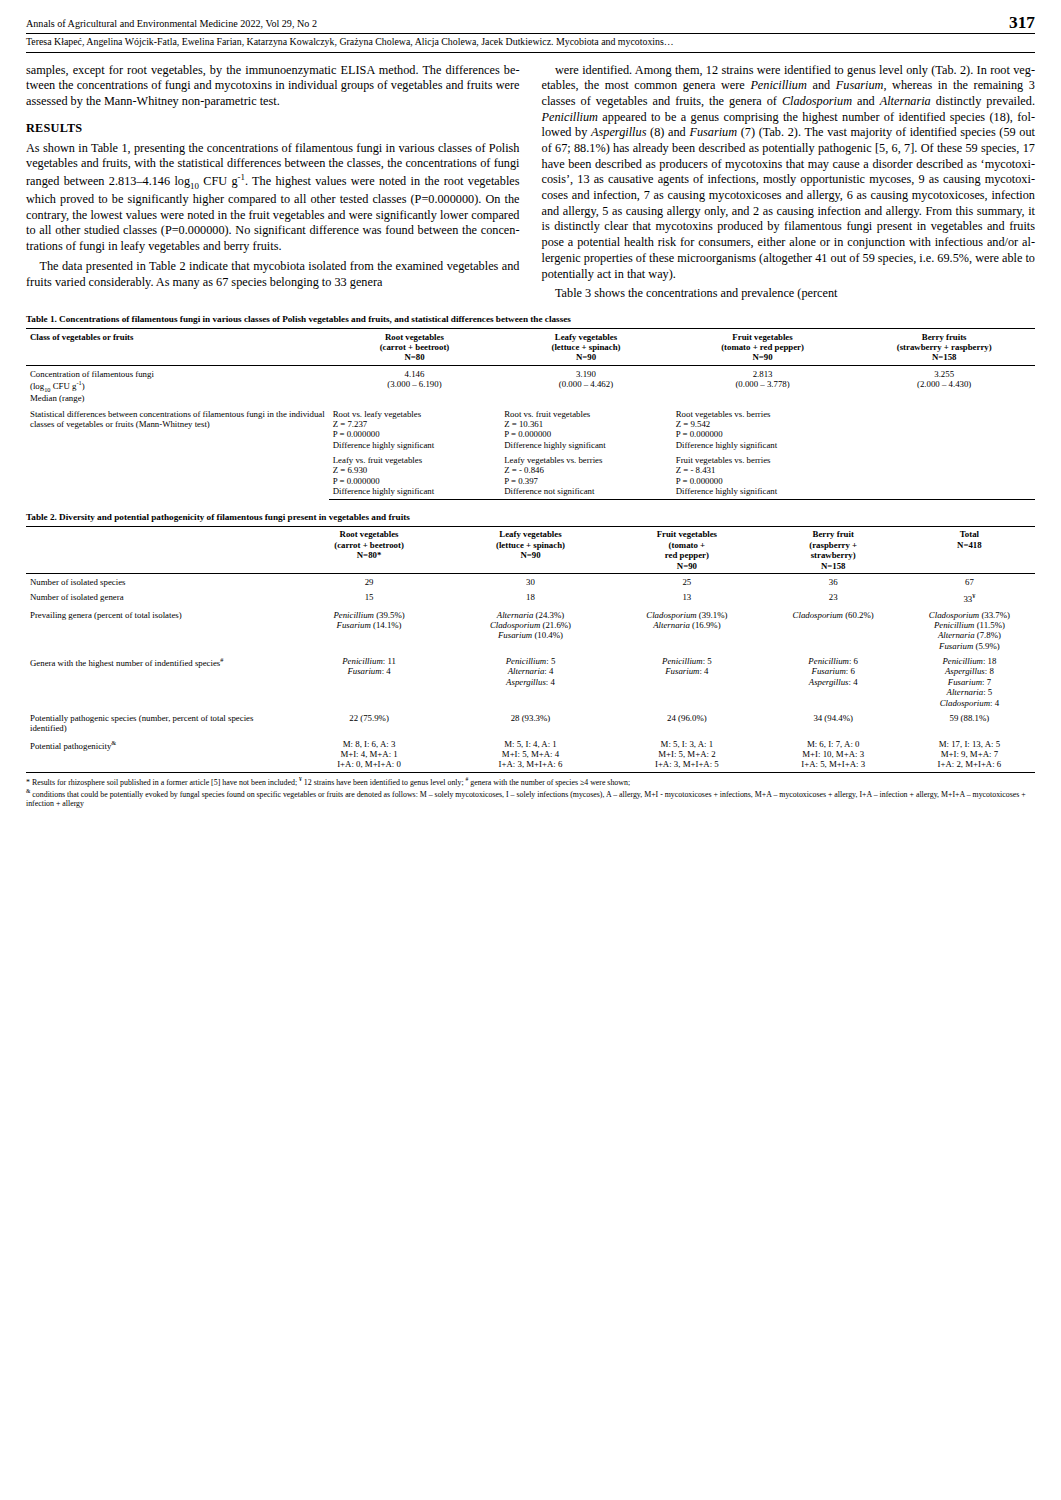Annals of Agricultural and Environmental Medicine 2022, Vol 29, No 2 317
Teresa Kłapeć, Angelina Wójcik-Fatla, Ewelina Farian, Katarzyna Kowalczyk, Grażyna Cholewa, Alicja Cholewa, Jacek Dutkiewicz. Mycobiota and mycotoxins…
samples, except for root vegetables, by the immunoenzymatic ELISA method. The differences between the concentrations of fungi and mycotoxins in individual groups of vegetables and fruits were assessed by the Mann-Whitney non-parametric test.
RESULTS
As shown in Table 1, presenting the concentrations of filamentous fungi in various classes of Polish vegetables and fruits, with the statistical differences between the classes, the concentrations of fungi ranged between 2.813–4.146 log10 CFU g-1. The highest values were noted in the root vegetables which proved to be significantly higher compared to all other tested classes (P=0.000000). On the contrary, the lowest values were noted in the fruit vegetables and were significantly lower compared to all other studied classes (P=0.000000). No significant difference was found between the concentrations of fungi in leafy vegetables and berry fruits.
The data presented in Table 2 indicate that mycobiota isolated from the examined vegetables and fruits varied considerably. As many as 67 species belonging to 33 genera
were identified. Among them, 12 strains were identified to genus level only (Tab. 2). In root vegetables, the most common genera were Penicillium and Fusarium, whereas in the remaining 3 classes of vegetables and fruits, the genera of Cladosporium and Alternaria distinctly prevailed. Penicillium appeared to be a genus comprising the highest number of identified species (18), followed by Aspergillus (8) and Fusarium (7) (Tab. 2). The vast majority of identified species (59 out of 67; 88.1%) has already been described as potentially pathogenic [5, 6, 7]. Of these 59 species, 17 have been described as producers of mycotoxins that may cause a disorder described as ‘mycotoxicosis’, 13 as causative agents of infections, mostly opportunistic mycoses, 9 as causing mycotoxicoses and infection, 7 as causing mycotoxicoses and allergy, 6 as causing mycotoxicoses, infection and allergy, 5 as causing allergy only, and 2 as causing infection and allergy. From this summary, it is distinctly clear that mycotoxins produced by filamentous fungi present in vegetables and fruits pose a potential health risk for consumers, either alone or in conjunction with infectious and/or allergenic properties of these microorganisms (altogether 41 out of 59 species, i.e. 69.5%, were able to potentially act in that way).
Table 3 shows the concentrations and prevalence (percent
Table 1. Concentrations of filamentous fungi in various classes of Polish vegetables and fruits, and statistical differences between the classes
| Class of vegetables or fruits | Root vegetables (carrot + beetroot) N=80 | Leafy vegetables (lettuce + spinach) N=90 | Fruit vegetables (tomato + red pepper) N=90 | Berry fruits (strawberry + raspberry) N=158 |
| --- | --- | --- | --- | --- |
| Concentration of filamentous fungi (log 10 CFU g -1 ) Median (range) | 4.146 (3.000 – 6.190) | 3.190 (0.000 – 4.462) | 2.813 (0.000 – 3.778) | 3.255 (2.000 – 4.430) |
| Statistical differences between concentrations of filamentous fungi in the individual classes of vegetables or fruits (Mann-Whitney test) | Root vs. leafy vegetables Z = 7.237 P = 0.000000 Difference highly significant | Root vs. fruit vegetables Z = 10.361 P = 0.000000 Difference highly significant | Root vegetables vs. berries Z = 9.542 P = 0.000000 Difference highly significant |
| Leafy vs. fruit vegetables Z = 6.930 P = 0.000000 Difference highly significant | Leafy vegetables vs. berries Z = - 0.846 P = 0.397 Difference not significant | Fruit vegetables vs. berries Z = - 8.431 P = 0.000000 Difference highly significant |
Table 2. Diversity and potential pathogenicity of filamentous fungi present in vegetables and fruits
| | Root vegetables (carrot + beetroot) N=80* | Leafy vegetables (lettuce + spinach) N=90 | Fruit vegetables (tomato + red pepper) N=90 | Berry fruit (raspberry + strawberry) N=158 | Total N=418 |
| --- | --- | --- | --- | --- | --- |
| Number of isolated species | 29 | 30 | 25 | 36 | 67 |
| Number of isolated genera | 15 | 18 | 13 | 23 | 33 ¥ |
| Prevailing genera (percent of total isolates) | Penicillium (39.5%) Fusarium (14.1%) | Alternaria (24.3%) Cladosporium (21.6%) Fusarium (10.4%) | Cladosporium (39.1%) Alternaria (16.9%) | Cladosporium (60.2%) | Cladosporium (33.7%) Penicillium (11.5%) Alternaria (7.8%) Fusarium (5.9%) |
| Genera with the highest number of indentified species # | Penicillium : 11 Fusarium : 4 | Penicillium : 5 Alternaria : 4 Aspergillus : 4 | Penicillium : 5 Fusarium : 4 | Penicillium : 6 Fusarium : 6 Aspergillus : 4 | Penicillium : 18 Aspergillus : 8 Fusarium : 7 Alternaria : 5 Cladosporium : 4 |
| Potentially pathogenic species (number, percent of total species identified) | 22 (75.9%) | 28 (93.3%) | 24 (96.0%) | 34 (94.4%) | 59 (88.1%) |
| Potential pathogenicity & | M: 8, I: 6, A: 3 M+I: 4, M+A: 1 I+A: 0, M+I+A: 0 | M: 5, I: 4, A: 1 M+I: 5, M+A: 4 I+A: 3, M+I+A: 6 | M: 5, I: 3, A: 1 M+I: 5, M+A: 2 I+A: 3, M+I+A: 5 | M: 6, I: 7, A: 0 M+I: 10, M+A: 3 I+A: 5, M+I+A: 3 | M: 17, I: 13, A: 5 M+I: 9, M+A: 7 I+A: 2, M+I+A: 6 |
* Results for rhizosphere soil published in a former article [5] have not been included; ¥ 12 strains have been identified to genus level only; # genera with the number of species ≥4 were shown;
& conditions that could be potentially evoked by fungal species found on specific vegetables or fruits are denoted as follows: M – solely mycotoxicoses, I – solely infections (mycoses), A – allergy, M+I - mycotoxicoses + infections, M+A – mycotoxicoses + allergy, I+A – infection + allergy, M+I+A – mycotoxicoses + infection + allergy